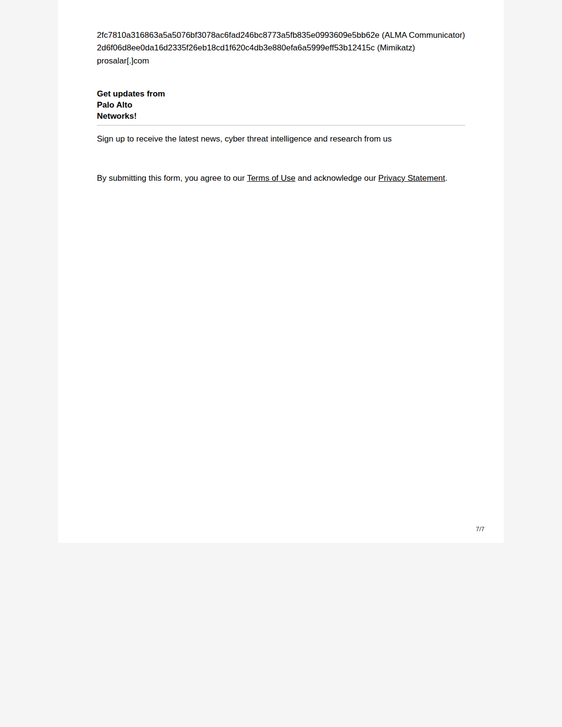2fc7810a316863a5a5076bf3078ac6fad246bc8773a5fb835e0993609e5bb62e (ALMA Communicator)
2d6f06d8ee0da16d2335f26eb18cd1f620c4db3e880efa6a5999eff53b12415c (Mimikatz)
prosalar[.]com
Get updates from
Palo Alto
Networks!
Sign up to receive the latest news, cyber threat intelligence and research from us
By submitting this form, you agree to our Terms of Use and acknowledge our Privacy Statement.
7/7